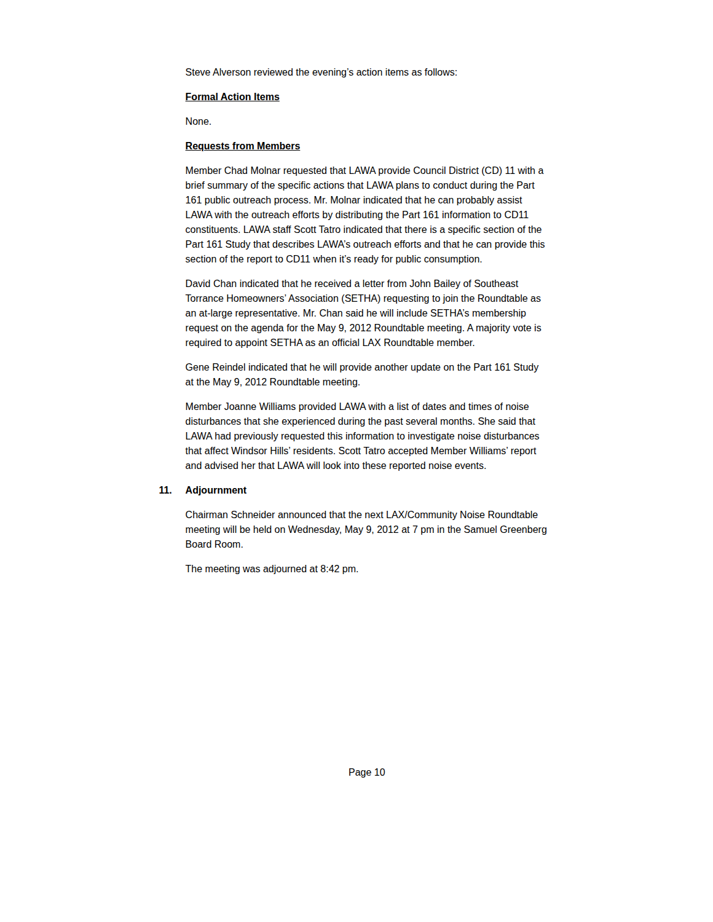Steve Alverson reviewed the evening’s action items as follows:
Formal Action Items
None.
Requests from Members
Member Chad Molnar requested that LAWA provide Council District (CD) 11 with a brief summary of the specific actions that LAWA plans to conduct during the Part 161 public outreach process. Mr. Molnar indicated that he can probably assist LAWA with the outreach efforts by distributing the Part 161 information to CD11 constituents. LAWA staff Scott Tatro indicated that there is a specific section of the Part 161 Study that describes LAWA’s outreach efforts and that he can provide this section of the report to CD11 when it’s ready for public consumption.
David Chan indicated that he received a letter from John Bailey of Southeast Torrance Homeowners’ Association (SETHA) requesting to join the Roundtable as an at-large representative. Mr. Chan said he will include SETHA’s membership request on the agenda for the May 9, 2012 Roundtable meeting. A majority vote is required to appoint SETHA as an official LAX Roundtable member.
Gene Reindel indicated that he will provide another update on the Part 161 Study at the May 9, 2012 Roundtable meeting.
Member Joanne Williams provided LAWA with a list of dates and times of noise disturbances that she experienced during the past several months. She said that LAWA had previously requested this information to investigate noise disturbances that affect Windsor Hills’ residents. Scott Tatro accepted Member Williams’ report and advised her that LAWA will look into these reported noise events.
11. Adjournment
Chairman Schneider announced that the next LAX/Community Noise Roundtable meeting will be held on Wednesday, May 9, 2012 at 7 pm in the Samuel Greenberg Board Room.
The meeting was adjourned at 8:42 pm.
Page 10